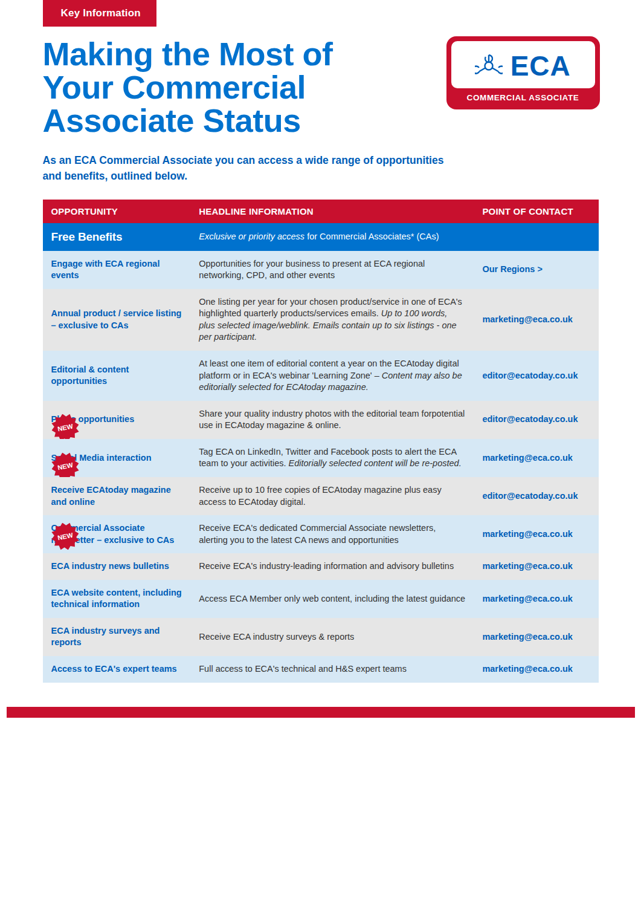Key Information
Making the Most of
Your Commercial
Associate Status
ECA
COMMERCIAL ASSOCIATE
As an ECA Commercial Associate you can access a wide range of opportunities
and benefits, outlined below.
| OPPORTUNITY | HEADLINE INFORMATION | POINT OF CONTACT |
| --- | --- | --- |
| Free Benefits | Exclusive or priority access for Commercial Associates* (CAs) |
| Engage with ECA regional events | Opportunities for your business to present at ECA regional networking, CPD, and other events | Our Regions > |
| Annual product / service listing – exclusive to CAs | One listing per year for your chosen product/service in one of ECA's highlighted quarterly products/services emails. Up to 100 words, plus selected image/weblink. Emails contain up to six listings - one per participant. | marketing@eca.co.uk |
| Editorial & content opportunities | At least one item of editorial content a year on the ECAtoday digital platform or in ECA's webinar 'Learning Zone' – Content may also be editorially selected for ECAtoday magazine. | editor@ecatoday.co.uk |
| NEW Photo opportunities | Share your quality industry photos with the editorial team forpotential use in ECAtoday magazine & online. | editor@ecatoday.co.uk |
| NEW Social Media interaction | Tag ECA on LinkedIn, Twitter and Facebook posts to alert the ECA team to your activities. Editorially selected content will be re-posted. | marketing@eca.co.uk |
| Receive ECAtoday magazine and online | Receive up to 10 free copies of ECAtoday magazine plus easy access to ECAtoday digital. | editor@ecatoday.co.uk |
| NEW Commercial Associate newsletter – exclusive to CAs | Receive ECA's dedicated Commercial Associate newsletters, alerting you to the latest CA news and opportunities | marketing@eca.co.uk |
| ECA industry news bulletins | Receive ECA's industry-leading information and advisory bulletins | marketing@eca.co.uk |
| ECA website content, including technical information | Access ECA Member only web content, including the latest guidance | marketing@eca.co.uk |
| ECA industry surveys and reports | Receive ECA industry surveys & reports | marketing@eca.co.uk |
| Access to ECA's expert teams | Full access to ECA's technical and H&S expert teams | marketing@eca.co.uk |